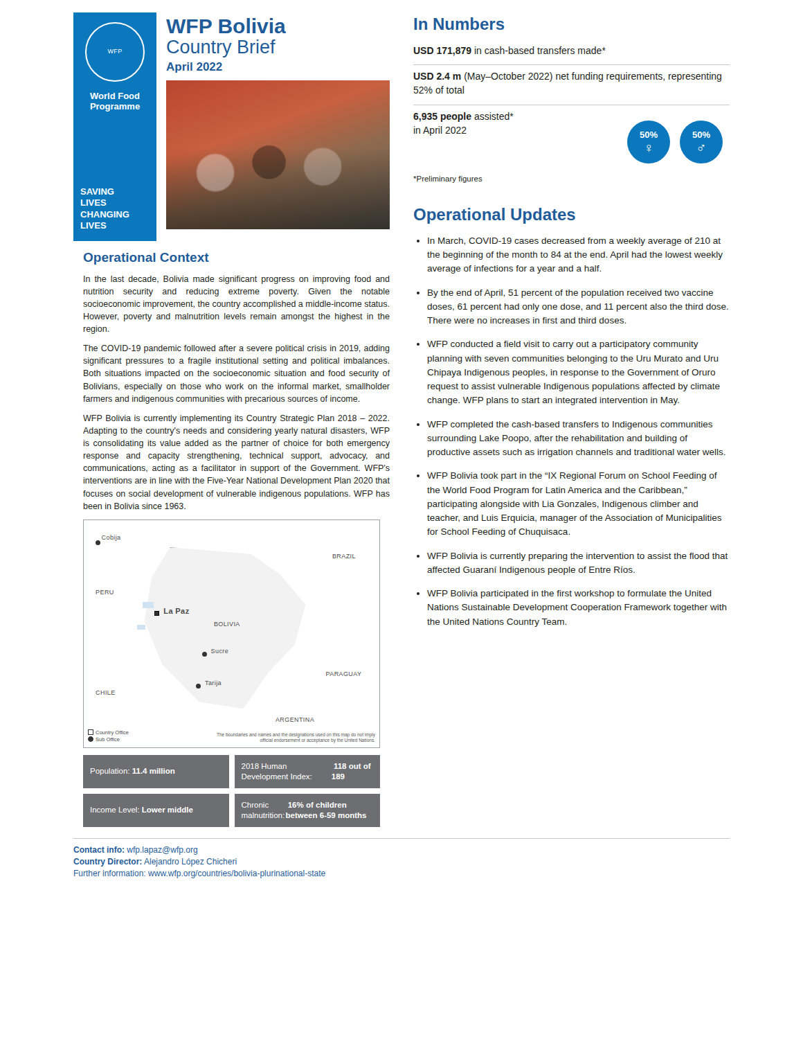WFP
World Food
Programme
SAVING
LIVES
CHANGING
LIVES
WFP Bolivia
Country Brief
April 2022
Operational Context
In the last decade, Bolivia made significant progress on improving food and nutrition security and reducing extreme poverty. Given the notable socioeconomic improvement, the country accomplished a middle-income status. However, poverty and malnutrition levels remain amongst the highest in the region.
The COVID-19 pandemic followed after a severe political crisis in 2019, adding significant pressures to a fragile institutional setting and political imbalances. Both situations impacted on the socioeconomic situation and food security of Bolivians, especially on those who work on the informal market, smallholder farmers and indigenous communities with precarious sources of income.
WFP Bolivia is currently implementing its Country Strategic Plan 2018 – 2022. Adapting to the country's needs and considering yearly natural disasters, WFP is consolidating its value added as the partner of choice for both emergency response and capacity strengthening, technical support, advocacy, and communications, acting as a facilitator in support of the Government. WFP's interventions are in line with the Five-Year National Development Plan 2020 that focuses on social development of vulnerable indigenous populations. WFP has been in Bolivia since 1963.
Cobija BRAZIL PERU CHILE PARAGUAY ARGENTINA BOLIVIA La Paz Sucre Tarija
Country Office
Sub Office
The boundaries and names and the designations used on this map do not imply official endorsement or acceptance by the United Nations.
Population: 11.4 million
2018 Human Development Index: 118 out of 189
Income Level: Lower middle
Chronic malnutrition: 16% of children between 6-59 months
In Numbers
USD 171,879 in cash-based transfers made*
USD 2.4 m (May–October 2022) net funding requirements, representing 52% of total
6,935 people assisted*
in April 2022
50%♀
50%♂
*Preliminary figures
Operational Updates
In March, COVID-19 cases decreased from a weekly average of 210 at the beginning of the month to 84 at the end. April had the lowest weekly average of infections for a year and a half.
By the end of April, 51 percent of the population received two vaccine doses, 61 percent had only one dose, and 11 percent also the third dose. There were no increases in first and third doses.
WFP conducted a field visit to carry out a participatory community planning with seven communities belonging to the Uru Murato and Uru Chipaya Indigenous peoples, in response to the Government of Oruro request to assist vulnerable Indigenous populations affected by climate change. WFP plans to start an integrated intervention in May.
WFP completed the cash-based transfers to Indigenous communities surrounding Lake Poopo, after the rehabilitation and building of productive assets such as irrigation channels and traditional water wells.
WFP Bolivia took part in the “IX Regional Forum on School Feeding of the World Food Program for Latin America and the Caribbean,” participating alongside with Lia Gonzales, Indigenous climber and teacher, and Luis Erquicia, manager of the Association of Municipalities for School Feeding of Chuquisaca.
WFP Bolivia is currently preparing the intervention to assist the flood that affected Guaraní Indigenous people of Entre Ríos.
WFP Bolivia participated in the first workshop to formulate the United Nations Sustainable Development Cooperation Framework together with the United Nations Country Team.
Contact info: wfp.lapaz@wfp.org
Country Director: Alejandro López Chicheri
Further information: www.wfp.org/countries/bolivia-plurinational-state